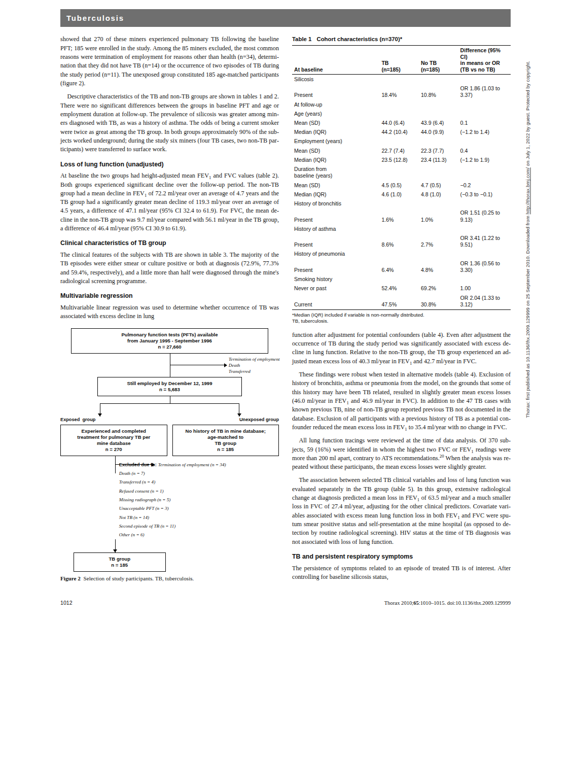Tuberculosis
Thorax: first published as 10.1136/thx.2009.129999 on 25 September 2010. Downloaded from http://thorax.bmj.com/ on July 1, 2022 by guest. Protected by copyright.
showed that 270 of these miners experienced pulmonary TB following the baseline PFT; 185 were enrolled in the study. Among the 85 miners excluded, the most common reasons were termination of employment for reasons other than health (n=34), determination that they did not have TB (n=14) or the occurrence of two episodes of TB during the study period (n=11). The unexposed group constituted 185 age-matched participants (figure 2).
Descriptive characteristics of the TB and non-TB groups are shown in tables 1 and 2. There were no significant differences between the groups in baseline PFT and age or employment duration at follow-up. The prevalence of silicosis was greater among miners diagnosed with TB, as was a history of asthma. The odds of being a current smoker were twice as great among the TB group. In both groups approximately 90% of the subjects worked underground; during the study six miners (four TB cases, two non-TB participants) were transferred to surface work.
Loss of lung function (unadjusted)
At baseline the two groups had height-adjusted mean FEV1 and FVC values (table 2). Both groups experienced significant decline over the follow-up period. The non-TB group had a mean decline in FEV1 of 72.2 ml/year over an average of 4.7 years and the TB group had a significantly greater mean decline of 119.3 ml/year over an average of 4.5 years, a difference of 47.1 ml/year (95% CI 32.4 to 61.9). For FVC, the mean decline in the non-TB group was 9.7 ml/year compared with 56.1 ml/year in the TB group, a difference of 46.4 ml/year (95% CI 30.9 to 61.9).
Clinical characteristics of TB group
The clinical features of the subjects with TB are shown in table 3. The majority of the TB episodes were either smear or culture positive or both at diagnosis (72.9%, 77.3% and 59.4%, respectively), and a little more than half were diagnosed through the mine's radiological screening programme.
Multivariable regression
Multivariable linear regression was used to determine whether occurrence of TB was associated with excess decline in lung
Pulmonary function tests (PFTs) available
from January 1995 - September 1996
n = 27,660
Termination of employment
Death
Transferred
Still employed by December 12, 1999
n = 5,683
Exposed group
Experienced and completed
treatment for pulmonary TB per
mine database
n = 270
Unexposed group
No history of TB in mine database;
age-matched to
TB group
n = 185
Excluded due to:
Termination of employment (n = 34)
Death (n = 7)
Transferred (n = 4)
Refused consent (n = 1)
Missing radiograph (n = 5)
Unacceptable PFT (n = 3)
Not TB (n = 14)
Second episode of TB (n = 11)
Other (n = 6)
TB group
n = 185
Figure 2 Selection of study participants. TB, tuberculosis.
Table 1 Cohort characteristics (n=370)*
| At baseline | TB (n=185) | No TB (n=185) | Difference (95% CI) in means or OR (TB vs no TB) |
| --- | --- | --- | --- |
| Silicosis | | | |
| Present | 18.4% | 10.8% | OR 1.86 (1.03 to 3.37) |
| At follow-up | | | |
| Age (years) | | | |
| Mean (SD) | 44.0 (6.4) | 43.9 (6.4) | 0.1 |
| Median (IQR) | 44.2 (10.4) | 44.0 (9.9) | (−1.2 to 1.4) |
| Employment (years) | | | |
| Mean (SD) | 22.7 (7.4) | 22.3 (7.7) | 0.4 |
| Median (IQR) | 23.5 (12.8) | 23.4 (11.3) | (−1.2 to 1.9) |
| Duration from baseline (years) | | | |
| Mean (SD) | 4.5 (0.5) | 4.7 (0.5) | −0.2 |
| Median (IQR) | 4.6 (1.0) | 4.8 (1.0) | (−0.3 to −0.1) |
| History of bronchitis | | | |
| Present | 1.6% | 1.0% | OR 1.51 (0.25 to 9.13) |
| History of asthma | | | |
| Present | 8.6% | 2.7% | OR 3.41 (1.22 to 9.51) |
| History of pneumonia | | | |
| Present | 6.4% | 4.8% | OR 1.36 (0.56 to 3.30) |
| Smoking history | | | |
| Never or past | 52.4% | 69.2% | 1.00 |
| Current | 47.5% | 30.8% | OR 2.04 (1.33 to 3.12) |
*Median (IQR) included if variable is non-normally distributed.
TB, tuberculosis.
function after adjustment for potential confounders (table 4). Even after adjustment the occurrence of TB during the study period was significantly associated with excess decline in lung function. Relative to the non-TB group, the TB group experienced an adjusted mean excess loss of 40.3 ml/year in FEV1 and 42.7 ml/year in FVC.
These findings were robust when tested in alternative models (table 4). Exclusion of history of bronchitis, asthma or pneumonia from the model, on the grounds that some of this history may have been TB related, resulted in slightly greater mean excess losses (46.0 ml/year in FEV1 and 46.9 ml/year in FVC). In addition to the 47 TB cases with known previous TB, nine of non-TB group reported previous TB not documented in the database. Exclusion of all participants with a previous history of TB as a potential confounder reduced the mean excess loss in FEV1 to 35.4 ml/year with no change in FVC.
All lung function tracings were reviewed at the time of data analysis. Of 370 subjects, 59 (16%) were identified in whom the highest two FVC or FEV1 readings were more than 200 ml apart, contrary to ATS recommendations.20 When the analysis was repeated without these participants, the mean excess losses were slightly greater.
The association between selected TB clinical variables and loss of lung function was evaluated separately in the TB group (table 5). In this group, extensive radiological change at diagnosis predicted a mean loss in FEV1 of 63.5 ml/year and a much smaller loss in FVC of 27.4 ml/year, adjusting for the other clinical predictors. Covariate variables associated with excess mean lung function loss in both FEV1 and FVC were sputum smear positive status and self-presentation at the mine hospital (as opposed to detection by routine radiological screening). HIV status at the time of TB diagnosis was not associated with loss of lung function.
TB and persistent respiratory symptoms
The persistence of symptoms related to an episode of treated TB is of interest. After controlling for baseline silicosis status,
1012
Thorax 2010;65:1010–1015. doi:10.1136/thx.2009.129999